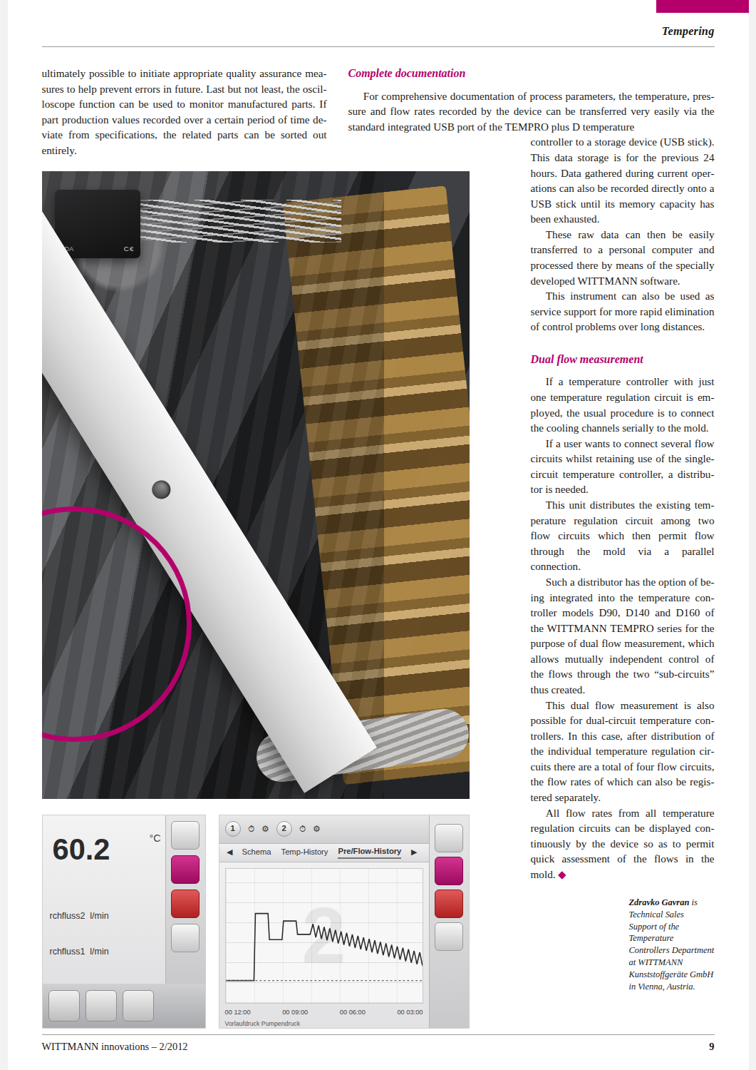Tempering
ultimately possible to initiate appropriate quality assurance measures to help prevent errors in future. Last but not least, the oscilloscope function can be used to monitor manufactured parts. If part production values recorded over a certain period of time deviate from specifications, the related parts can be sorted out entirely.
RDA C€
60.2
°C
rchfluss2 l/min 10.2
rchfluss1 l/min 10.0
1 ⏱⚙ 2 ⏱⚙
◀ Schema Temp-History Pre/Flow-History ▶
bar 4,0 2,0 0,0 -2,0 -4,0
2
00 12:00 00 09:00 00 06:00 00 03:00
Vorlaufdruck Pumpendruck
Complete documentation
For comprehensive documentation of process parameters, the temperature, pressure and flow rates recorded by the device can be transferred very easily via the standard integrated USB port of the TEMPRO plus D temperature
controller to a storage device (USB stick). This data storage is for the previous 24 hours. Data gathered during current operations can also be recorded directly onto a USB stick until its memory capacity has been exhausted.
These raw data can then be easily transferred to a personal computer and processed there by means of the specially developed WITTMANN software.
This instrument can also be used as service support for more rapid elimination of control problems over long distances.
Dual flow measurement
If a temperature controller with just one temperature regulation circuit is employed, the usual procedure is to connect the cooling channels serially to the mold.
If a user wants to connect several flow circuits whilst retaining use of the single-circuit temperature controller, a distributor is needed.
This unit distributes the existing temperature regulation circuit among two flow circuits which then permit flow through the mold via a parallel connection.
Such a distributor has the option of being integrated into the temperature controller models D90, D140 and D160 of the WITTMANN TEMPRO series for the purpose of dual flow measurement, which allows mutually independent control of the flows through the two “sub-circuits” thus created.
This dual flow measurement is also possible for dual-circuit temperature controllers. In this case, after distribution of the individual temperature regulation circuits there are a total of four flow circuits, the flow rates of which can also be registered separately.
All flow rates from all temperature regulation circuits can be displayed continuously by the device so as to permit quick assessment of the flows in the mold. ◆
Zdravko Gavran is Technical Sales Support of the Temperature Controllers Department at WITTMANN Kunststoffgeräte GmbH in Vienna, Austria.
WITTMANN innovations – 2/2012 9